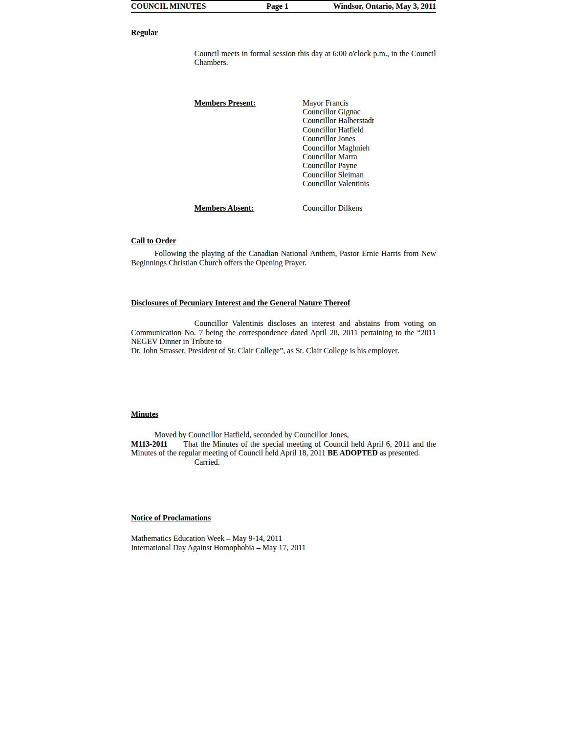COUNCIL MINUTES
Page 1
Windsor, Ontario, May 3, 2011
Regular
Council meets in formal session this day at 6:00 o'clock p.m., in the Council Chambers.
| Members Present: | Mayor Francis Councillor Gignac Councillor Halberstadt Councillor Hatfield Councillor Jones Councillor Maghnieh Councillor Marra Councillor Payne Councillor Sleiman Councillor Valentinis |
| Members Absent: | Councillor Dilkens |
Call to Order
Following the playing of the Canadian National Anthem, Pastor Ernie Harris from New Beginnings Christian Church offers the Opening Prayer.
Disclosures of Pecuniary Interest and the General Nature Thereof
Councillor Valentinis discloses an interest and abstains from voting on Communication No. 7 being the correspondence dated April 28, 2011 pertaining to the “2011 NEGEV Dinner in Tribute to
Dr. John Strasser, President of St. Clair College”, as St. Clair College is his employer.
Minutes
Moved by Councillor Hatfield, seconded by Councillor Jones,
M113-2011 That the Minutes of the special meeting of Council held April 6, 2011 and the Minutes of the regular meeting of Council held April 18, 2011 BE ADOPTED as presented.
Carried.
Notice of Proclamations
Mathematics Education Week – May 9-14, 2011
International Day Against Homophobia – May 17, 2011